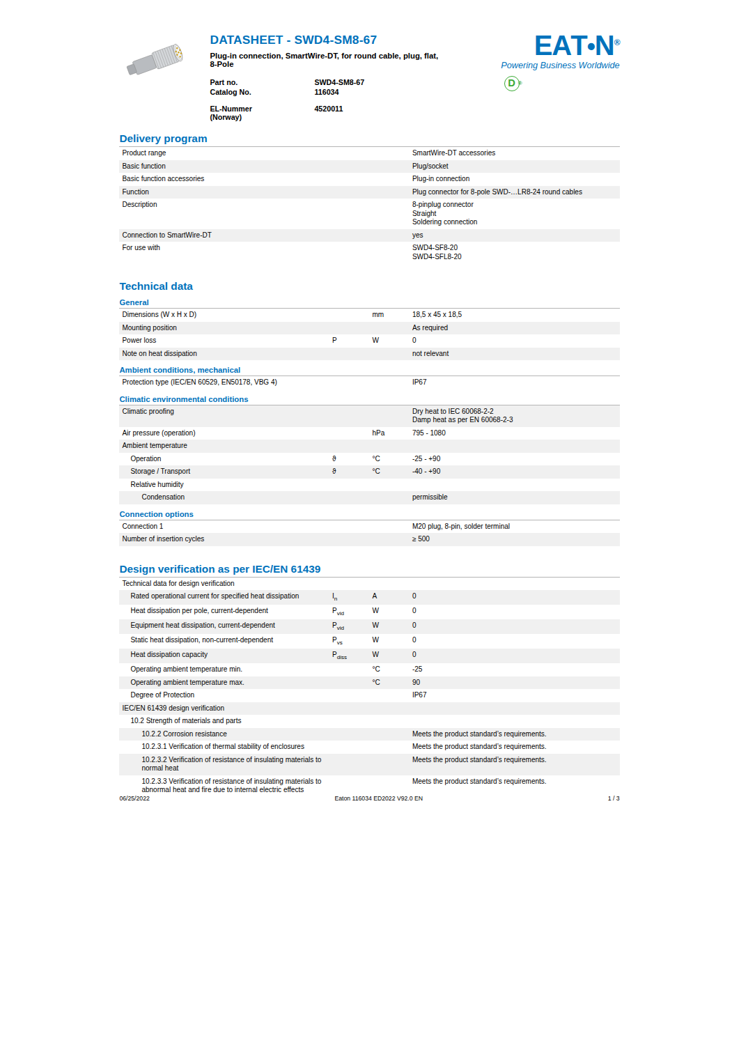DATASHEET - SWD4-SM8-67
Plug-in connection, SmartWire-DT, for round cable, plug, flat, 8-Pole
| Part no. | SWD4-SM8-67 |
| Catalog No. | 116034 |
| EL-Nummer (Norway) | 4520011 |
EAT•N®
Powering Business Worldwide
D®
Delivery program
| Product range | | | SmartWire-DT accessories |
| Basic function | | | Plug/socket |
| Basic function accessories | | | Plug-in connection |
| Function | | | Plug connector for 8-pole SWD-…LR8-24 round cables |
| Description | | | 8-pinplug connector Straight Soldering connection |
| Connection to SmartWire-DT | | | yes |
| For use with | | | SWD4-SF8-20 SWD4-SFL8-20 |
Technical data
General
| Dimensions (W x H x D) | | mm | 18,5 x 45 x 18,5 |
| Mounting position | | | As required |
| Power loss | P | W | 0 |
| Note on heat dissipation | | | not relevant |
Ambient conditions, mechanical
| Protection type (IEC/EN 60529, EN50178, VBG 4) | | | IP67 |
Climatic environmental conditions
| Climatic proofing | | | Dry heat to IEC 60068-2-2 Damp heat as per EN 60068-2-3 |
| Air pressure (operation) | | hPa | 795 - 1080 |
| Ambient temperature | | | |
| Operation | ϑ | °C | -25 - +90 |
| Storage / Transport | ϑ | °C | -40 - +90 |
| Relative humidity | | | |
| Condensation | | | permissible |
Connection options
| Connection 1 | | | M20 plug, 8-pin, solder terminal |
| Number of insertion cycles | | | ≥ 500 |
Design verification as per IEC/EN 61439
| Technical data for design verification | | | |
| Rated operational current for specified heat dissipation | I n | A | 0 |
| Heat dissipation per pole, current-dependent | P vid | W | 0 |
| Equipment heat dissipation, current-dependent | P vid | W | 0 |
| Static heat dissipation, non-current-dependent | P vs | W | 0 |
| Heat dissipation capacity | P diss | W | 0 |
| Operating ambient temperature min. | | °C | -25 |
| Operating ambient temperature max. | | °C | 90 |
| Degree of Protection | | | IP67 |
| IEC/EN 61439 design verification | | | |
| 10.2 Strength of materials and parts | | | |
| 10.2.2 Corrosion resistance | | | Meets the product standard’s requirements. |
| 10.2.3.1 Verification of thermal stability of enclosures | | | Meets the product standard’s requirements. |
| 10.2.3.2 Verification of resistance of insulating materials to normal heat | | | Meets the product standard’s requirements. |
| 10.2.3.3 Verification of resistance of insulating materials to abnormal heat and fire due to internal electric effects | | | Meets the product standard’s requirements. |
06/25/2022
Eaton 116034 ED2022 V92.0 EN
1 / 3